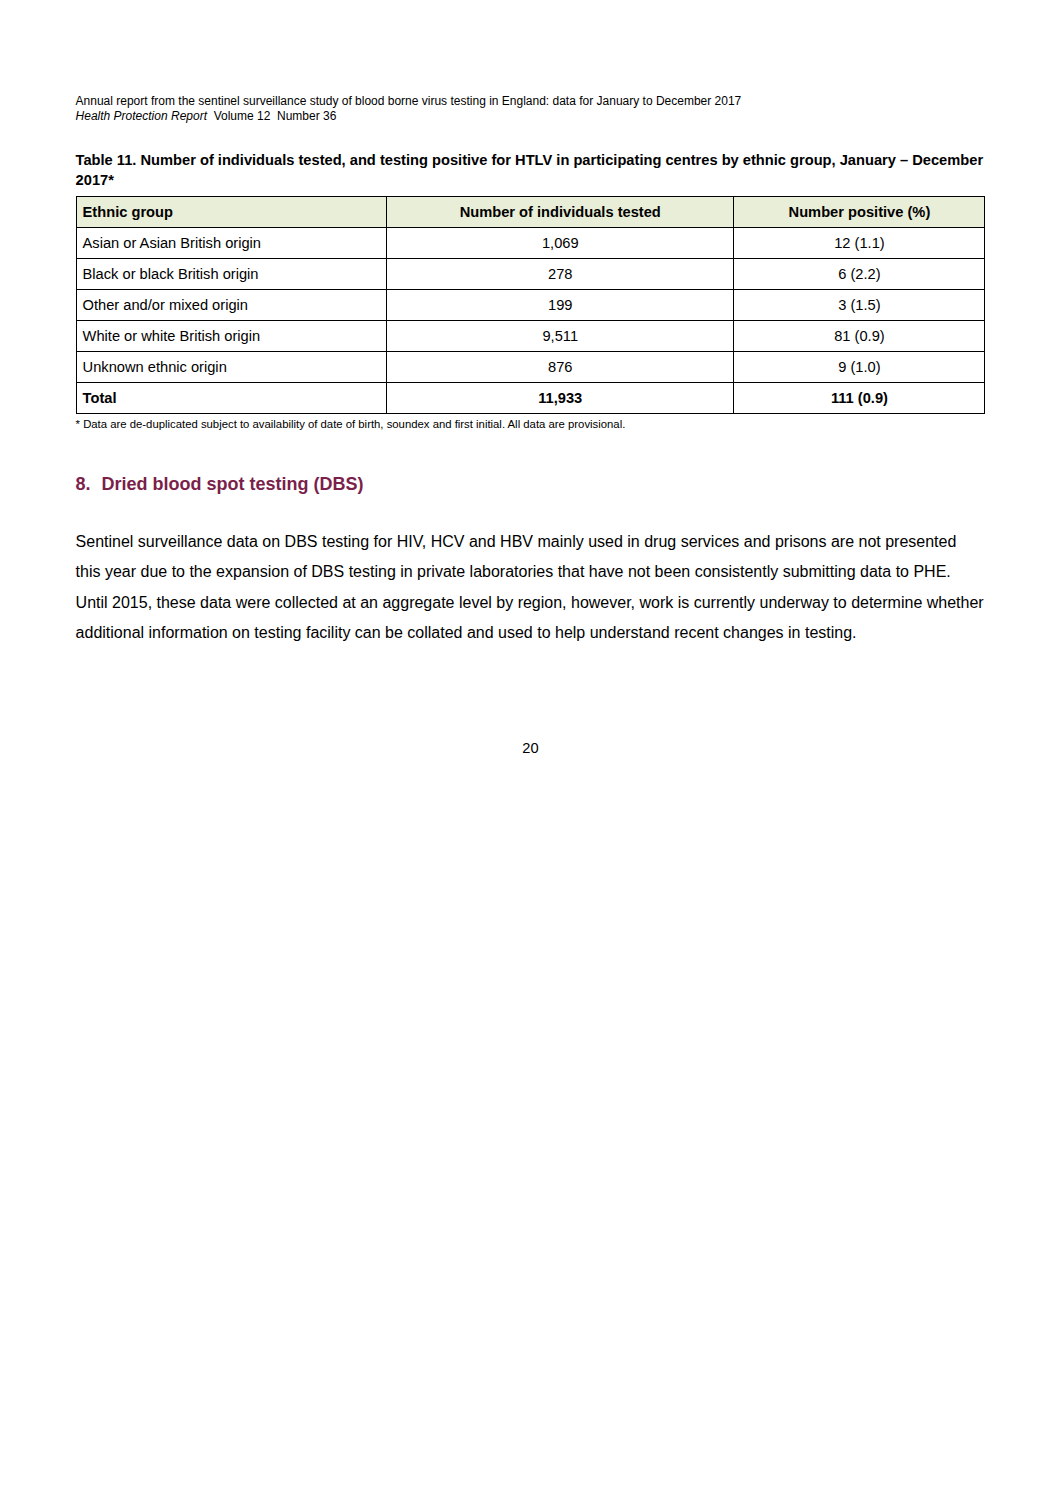Annual report from the sentinel surveillance study of blood borne virus testing in England: data for January to December 2017
Health Protection Report Volume 12 Number 36
Table 11. Number of individuals tested, and testing positive for HTLV in participating centres by ethnic group, January – December 2017*
| Ethnic group | Number of individuals tested | Number positive (%) |
| --- | --- | --- |
| Asian or Asian British origin | 1,069 | 12 (1.1) |
| Black or black British origin | 278 | 6 (2.2) |
| Other and/or mixed origin | 199 | 3 (1.5) |
| White or white British origin | 9,511 | 81 (0.9) |
| Unknown ethnic origin | 876 | 9 (1.0) |
| Total | 11,933 | 111 (0.9) |
* Data are de-duplicated subject to availability of date of birth, soundex and first initial. All data are provisional.
8. Dried blood spot testing (DBS)
Sentinel surveillance data on DBS testing for HIV, HCV and HBV mainly used in drug services and prisons are not presented this year due to the expansion of DBS testing in private laboratories that have not been consistently submitting data to PHE. Until 2015, these data were collected at an aggregate level by region, however, work is currently underway to determine whether additional information on testing facility can be collated and used to help understand recent changes in testing.
20